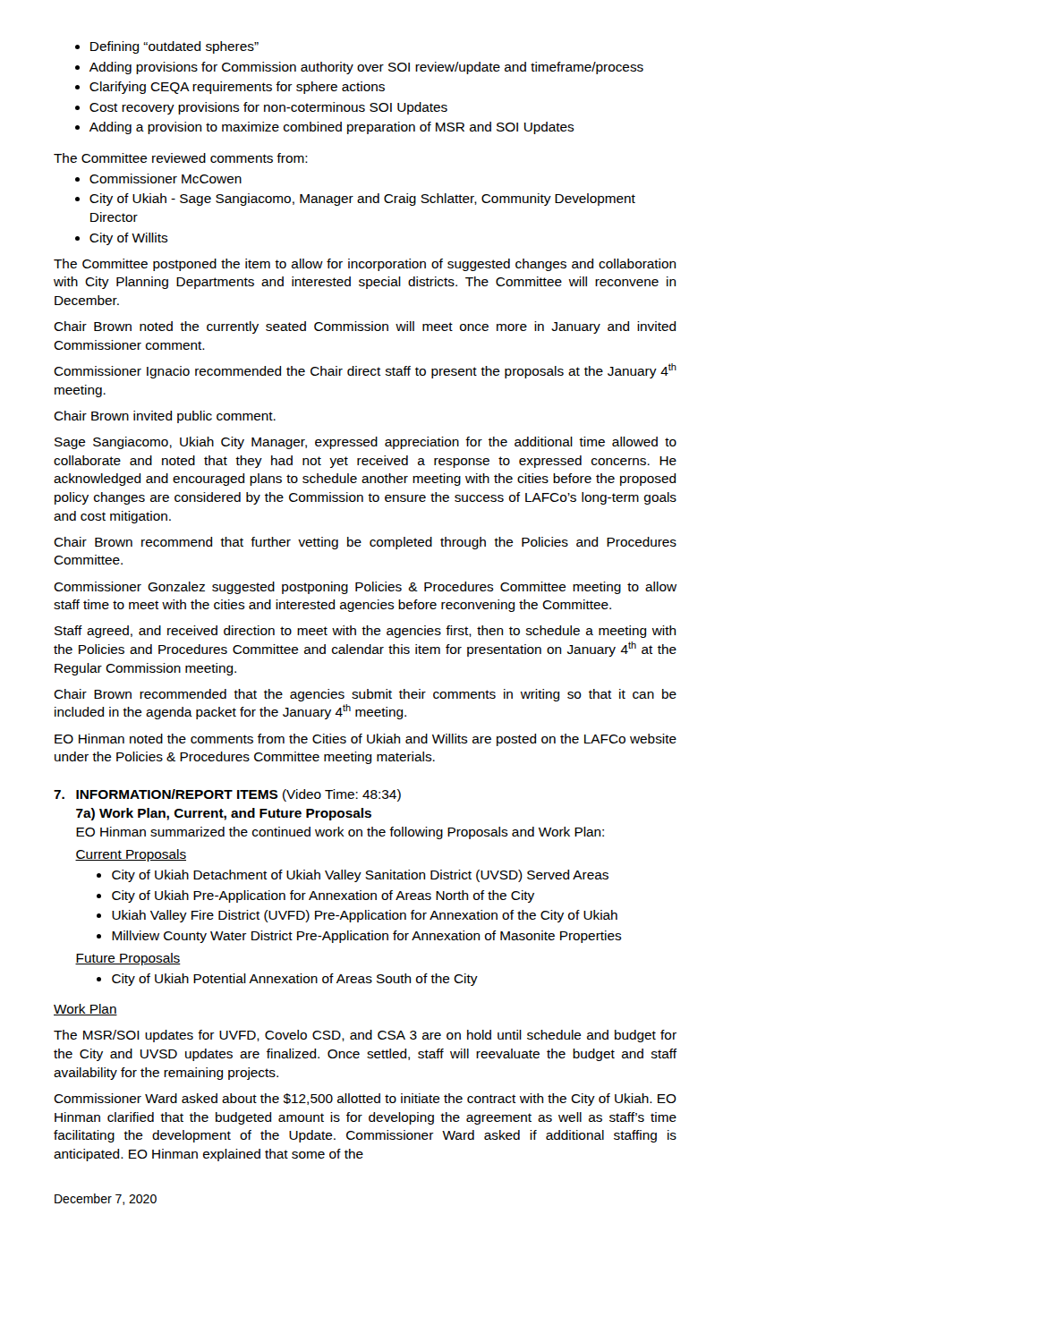Defining “outdated spheres”
Adding provisions for Commission authority over SOI review/update and timeframe/process
Clarifying CEQA requirements for sphere actions
Cost recovery provisions for non-coterminous SOI Updates
Adding a provision to maximize combined preparation of MSR and SOI Updates
The Committee reviewed comments from:
Commissioner McCowen
City of Ukiah - Sage Sangiacomo, Manager and Craig Schlatter, Community Development Director
City of Willits
The Committee postponed the item to allow for incorporation of suggested changes and collaboration with City Planning Departments and interested special districts. The Committee will reconvene in December.
Chair Brown noted the currently seated Commission will meet once more in January and invited Commissioner comment.
Commissioner Ignacio recommended the Chair direct staff to present the proposals at the January 4th meeting.
Chair Brown invited public comment.
Sage Sangiacomo, Ukiah City Manager, expressed appreciation for the additional time allowed to collaborate and noted that they had not yet received a response to expressed concerns. He acknowledged and encouraged plans to schedule another meeting with the cities before the proposed policy changes are considered by the Commission to ensure the success of LAFCo’s long-term goals and cost mitigation.
Chair Brown recommend that further vetting be completed through the Policies and Procedures Committee.
Commissioner Gonzalez suggested postponing Policies & Procedures Committee meeting to allow staff time to meet with the cities and interested agencies before reconvening the Committee.
Staff agreed, and received direction to meet with the agencies first, then to schedule a meeting with the Policies and Procedures Committee and calendar this item for presentation on January 4th at the Regular Commission meeting.
Chair Brown recommended that the agencies submit their comments in writing so that it can be included in the agenda packet for the January 4th meeting.
EO Hinman noted the comments from the Cities of Ukiah and Willits are posted on the LAFCo website under the Policies & Procedures Committee meeting materials.
7. INFORMATION/REPORT ITEMS (Video Time: 48:34)
7a) Work Plan, Current, and Future Proposals
EO Hinman summarized the continued work on the following Proposals and Work Plan:
Current Proposals
City of Ukiah Detachment of Ukiah Valley Sanitation District (UVSD) Served Areas
City of Ukiah Pre-Application for Annexation of Areas North of the City
Ukiah Valley Fire District (UVFD) Pre-Application for Annexation of the City of Ukiah
Millview County Water District Pre-Application for Annexation of Masonite Properties
Future Proposals
City of Ukiah Potential Annexation of Areas South of the City
Work Plan
The MSR/SOI updates for UVFD, Covelo CSD, and CSA 3 are on hold until schedule and budget for the City and UVSD updates are finalized. Once settled, staff will reevaluate the budget and staff availability for the remaining projects.
Commissioner Ward asked about the $12,500 allotted to initiate the contract with the City of Ukiah. EO Hinman clarified that the budgeted amount is for developing the agreement as well as staff’s time facilitating the development of the Update. Commissioner Ward asked if additional staffing is anticipated. EO Hinman explained that some of the
December 7, 2020